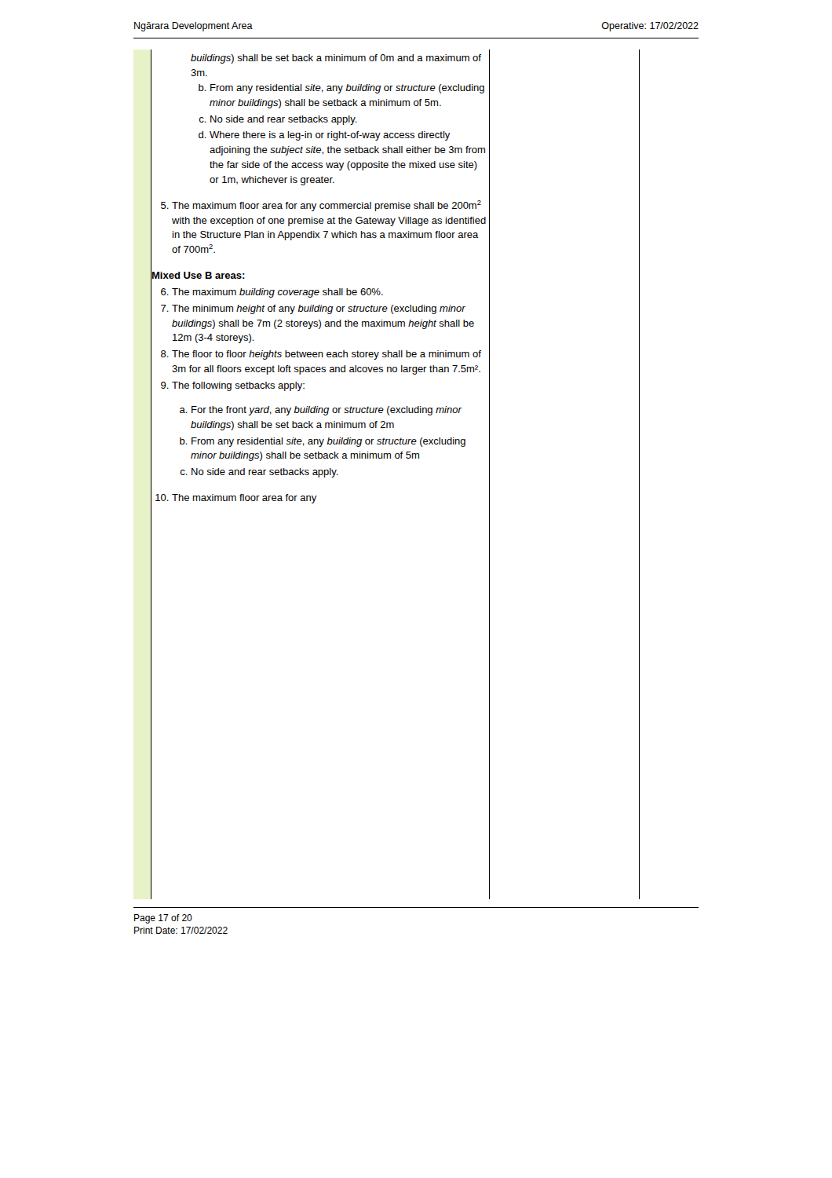Ngārara Development Area
Operative: 17/02/2022
| | buildings ) shall be set back a minimum of 0m and a maximum of 3m. From any residential site , any building or structure (excluding minor buildings ) shall be setback a minimum of 5m. No side and rear setbacks apply. Where there is a leg-in or right-of-way access directly adjoining the subject site , the setback shall either be 3m from the far side of the access way (opposite the mixed use site) or 1m, whichever is greater. The maximum floor area for any commercial premise shall be 200m 2 with the exception of one premise at the Gateway Village as identified in the Structure Plan in Appendix 7 which has a maximum floor area of 700m 2 . Mixed Use B areas: The maximum building coverage shall be 60%. The minimum height of any building or structure (excluding minor buildings ) shall be 7m (2 storeys) and the maximum height shall be 12m (3-4 storeys). The floor to floor heights between each storey shall be a minimum of 3m for all floors except loft spaces and alcoves no larger than 7.5m². The following setbacks apply: For the front yard , any building or structure (excluding minor buildings ) shall be set back a minimum of 2m From any residential site , any building or structure (excluding minor buildings ) shall be setback a minimum of 5m No side and rear setbacks apply. The maximum floor area for any | | |
Page 17 of 20
Print Date: 17/02/2022